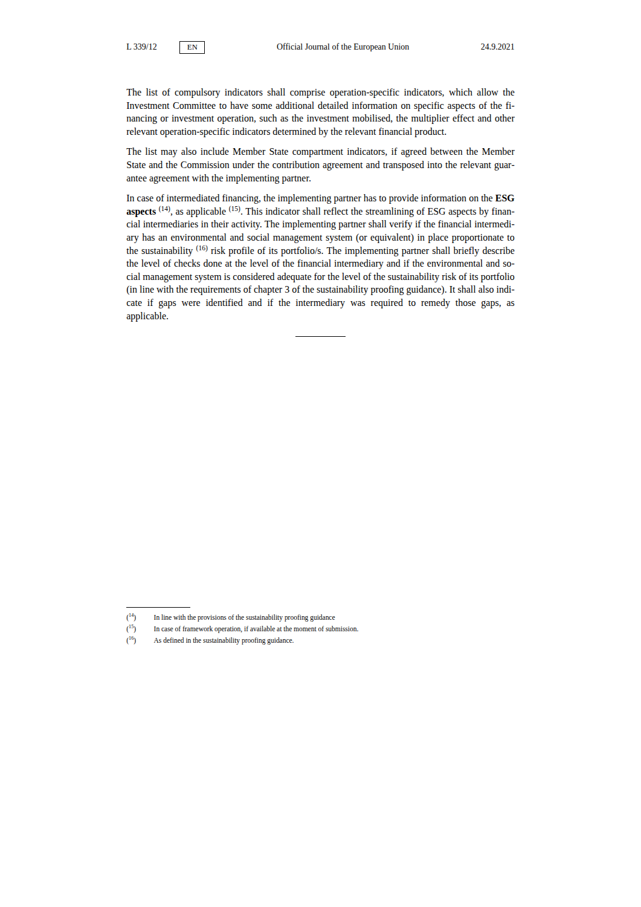L 339/12 EN
Official Journal of the European Union
24.9.2021
The list of compulsory indicators shall comprise operation-specific indicators, which allow the Investment Committee to have some additional detailed information on specific aspects of the financing or investment operation, such as the investment mobilised, the multiplier effect and other relevant operation-specific indicators determined by the relevant financial product.
The list may also include Member State compartment indicators, if agreed between the Member State and the Commission under the contribution agreement and transposed into the relevant guarantee agreement with the implementing partner.
In case of intermediated financing, the implementing partner has to provide information on the ESG aspects (14), as applicable (15). This indicator shall reflect the streamlining of ESG aspects by financial intermediaries in their activity. The implementing partner shall verify if the financial intermediary has an environmental and social management system (or equivalent) in place proportionate to the sustainability (16) risk profile of its portfolio/s. The implementing partner shall briefly describe the level of checks done at the level of the financial intermediary and if the environmental and social management system is considered adequate for the level of the sustainability risk of its portfolio (in line with the requirements of chapter 3 of the sustainability proofing guidance). It shall also indicate if gaps were identified and if the intermediary was required to remedy those gaps, as applicable.
(14) In line with the provisions of the sustainability proofing guidance
(15) In case of framework operation, if available at the moment of submission.
(16) As defined in the sustainability proofing guidance.